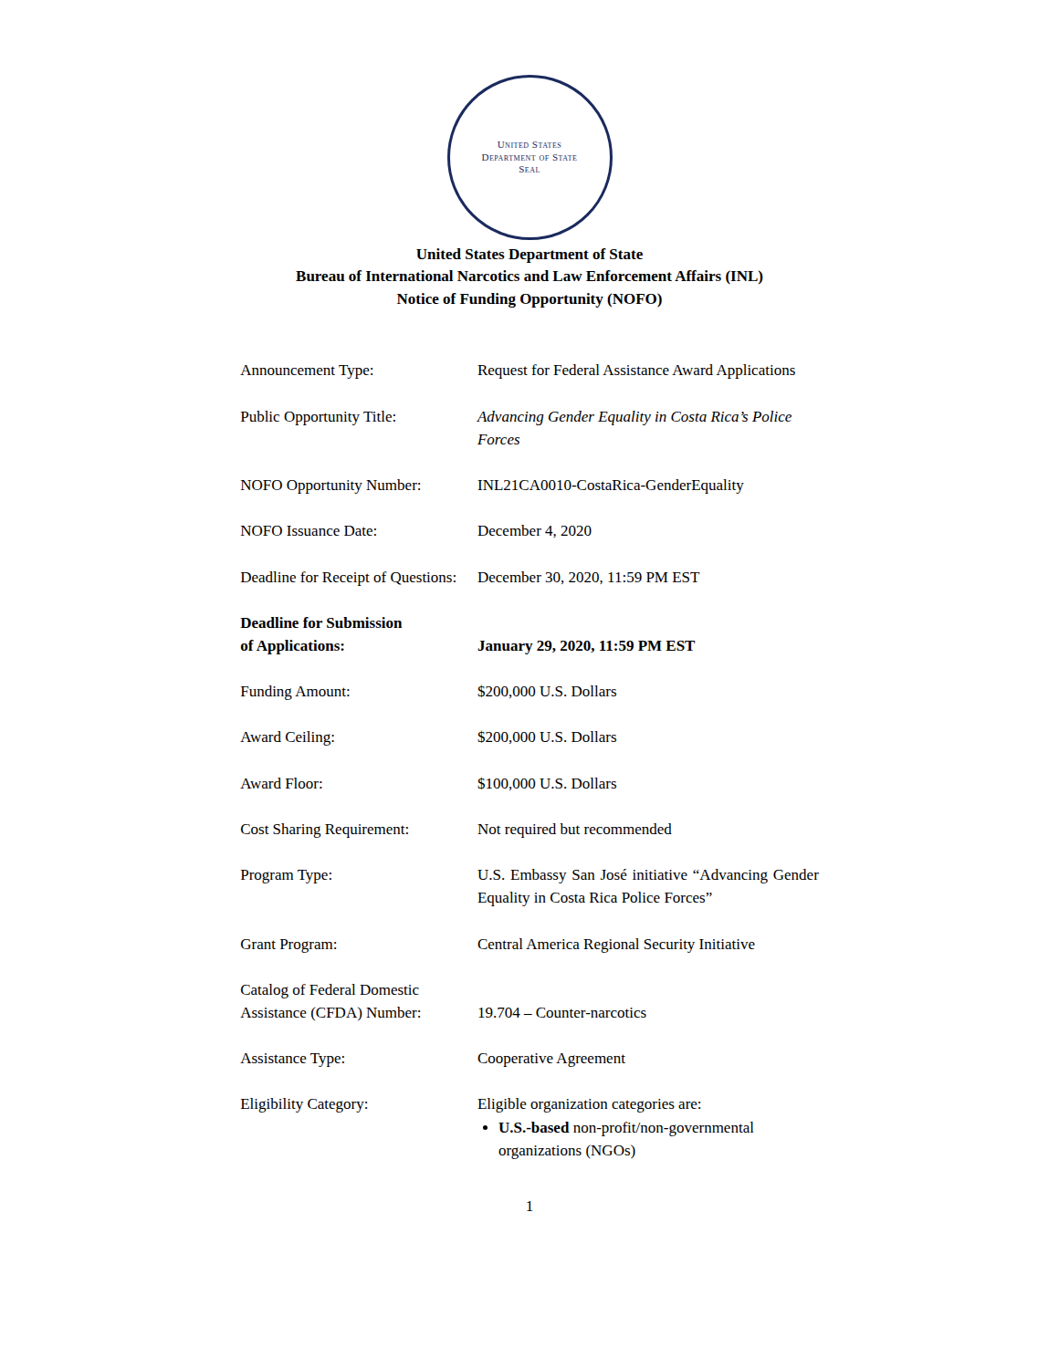United States
Department of State
Seal
United States Department of State Bureau of International Narcotics and Law Enforcement Affairs (INL) Notice of Funding Opportunity (NOFO)
| Announcement Type: | Request for Federal Assistance Award Applications |
| Public Opportunity Title: | Advancing Gender Equality in Costa Rica’s Police Forces |
| NOFO Opportunity Number: | INL21CA0010-CostaRica-GenderEquality |
| NOFO Issuance Date: | December 4, 2020 |
| Deadline for Receipt of Questions: | December 30, 2020, 11:59 PM EST |
| Deadline for Submission of Applications: | January 29, 2020, 11:59 PM EST |
| Funding Amount: | $200,000 U.S. Dollars |
| Award Ceiling: | $200,000 U.S. Dollars |
| Award Floor: | $100,000 U.S. Dollars |
| Cost Sharing Requirement: | Not required but recommended |
| Program Type: | U.S. Embassy San José initiative “Advancing Gender Equality in Costa Rica Police Forces” |
| Grant Program: | Central America Regional Security Initiative |
| Catalog of Federal Domestic Assistance (CFDA) Number: | 19.704 – Counter-narcotics |
| Assistance Type: | Cooperative Agreement |
| Eligibility Category: | Eligible organization categories are: U.S.-based non-profit/non-governmental organizations (NGOs) |
1